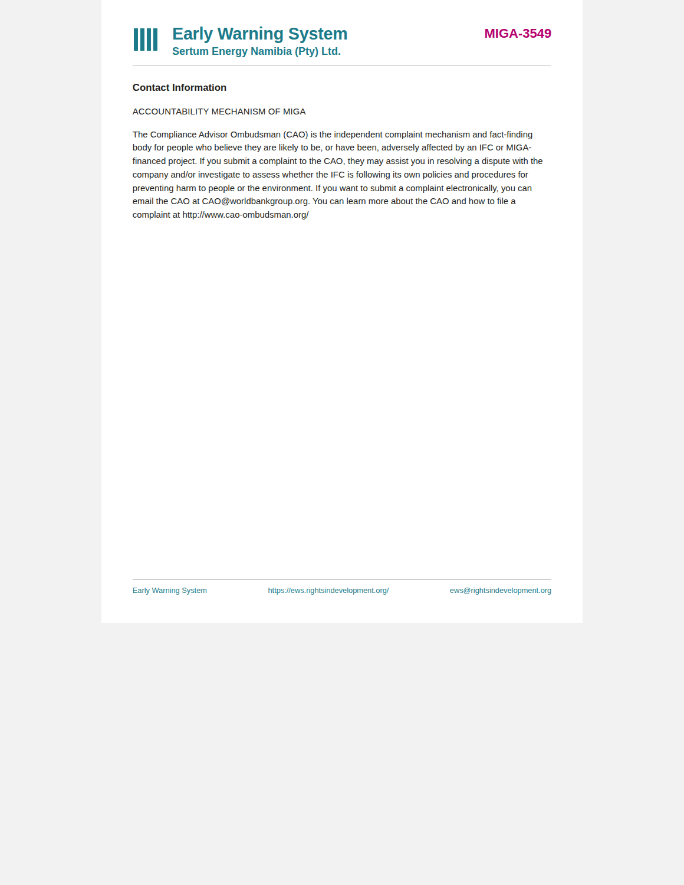Early Warning System
Sertum Energy Namibia (Pty) Ltd.
MIGA-3549
Contact Information
ACCOUNTABILITY MECHANISM OF MIGA
The Compliance Advisor Ombudsman (CAO) is the independent complaint mechanism and fact-finding body for people who believe they are likely to be, or have been, adversely affected by an IFC or MIGA- financed project. If you submit a complaint to the CAO, they may assist you in resolving a dispute with the company and/or investigate to assess whether the IFC is following its own policies and procedures for preventing harm to people or the environment. If you want to submit a complaint electronically, you can email the CAO at CAO@worldbankgroup.org. You can learn more about the CAO and how to file a complaint at http://www.cao-ombudsman.org/
Early Warning System
https://ews.rightsindevelopment.org/
ews@rightsindevelopment.org